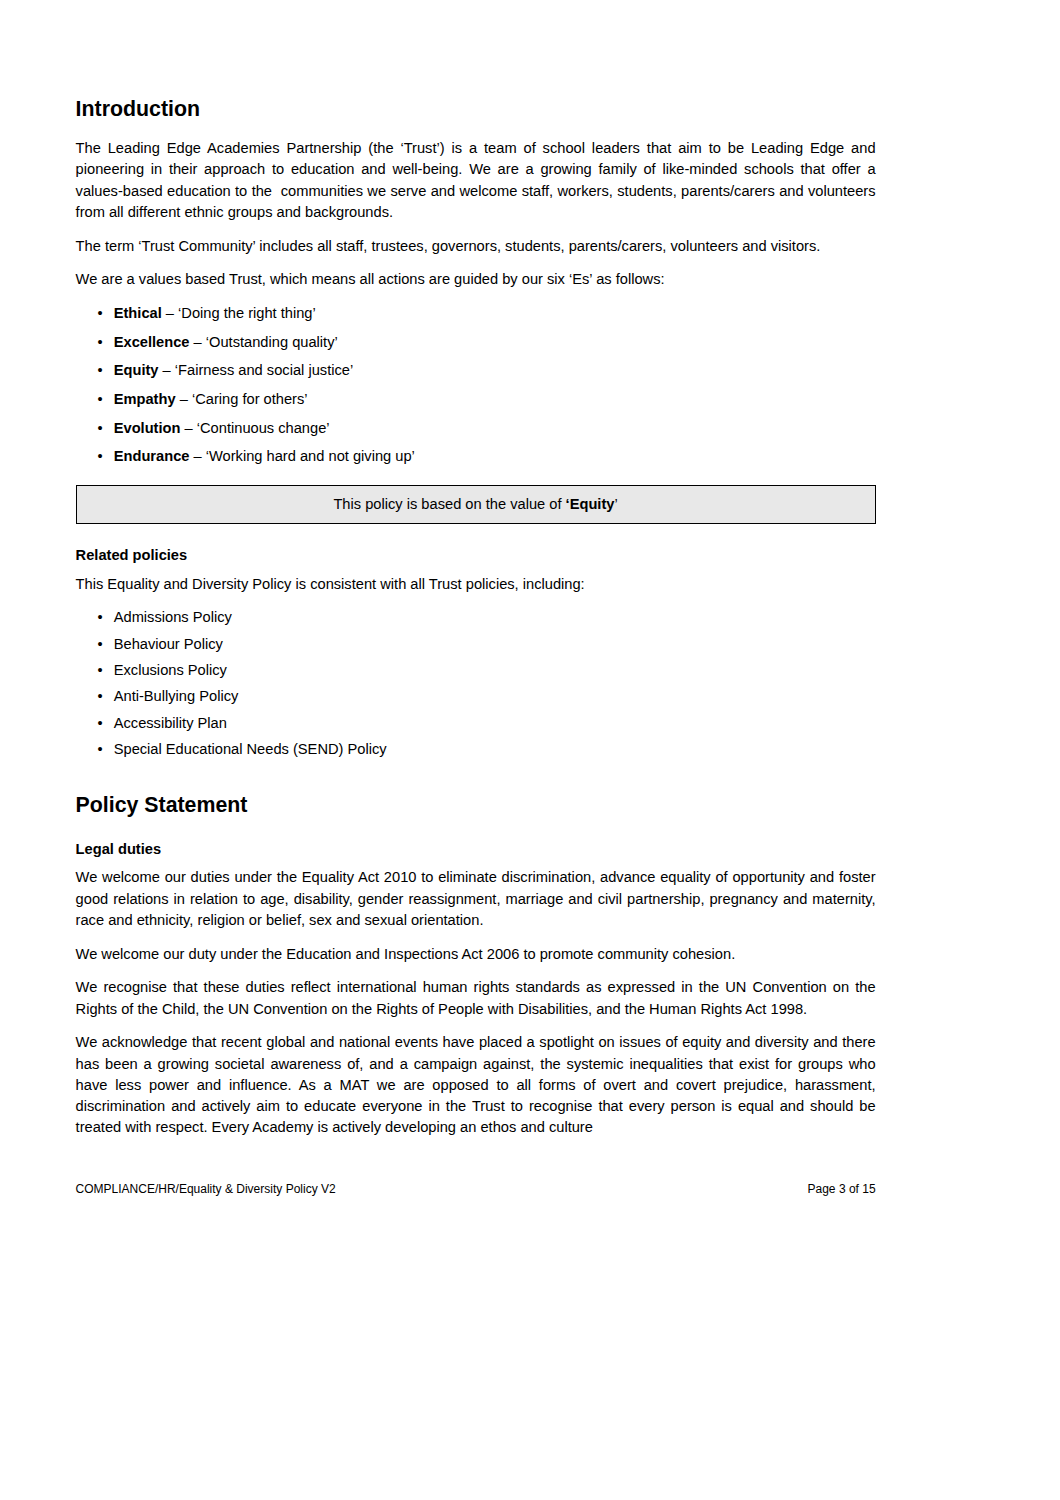Introduction
The Leading Edge Academies Partnership (the ‘Trust’) is a team of school leaders that aim to be Leading Edge and pioneering in their approach to education and well-being. We are a growing family of like-minded schools that offer a values-based education to the communities we serve and welcome staff, workers, students, parents/carers and volunteers from all different ethnic groups and backgrounds.
The term ‘Trust Community’ includes all staff, trustees, governors, students, parents/carers, volunteers and visitors.
We are a values based Trust, which means all actions are guided by our six ‘Es’ as follows:
Ethical – ‘Doing the right thing’
Excellence – ‘Outstanding quality’
Equity – ‘Fairness and social justice’
Empathy – ‘Caring for others’
Evolution – ‘Continuous change’
Endurance – ‘Working hard and not giving up’
This policy is based on the value of ‘Equity’
Related policies
This Equality and Diversity Policy is consistent with all Trust policies, including:
Admissions Policy
Behaviour Policy
Exclusions Policy
Anti-Bullying Policy
Accessibility Plan
Special Educational Needs (SEND) Policy
Policy Statement
Legal duties
We welcome our duties under the Equality Act 2010 to eliminate discrimination, advance equality of opportunity and foster good relations in relation to age, disability, gender reassignment, marriage and civil partnership, pregnancy and maternity, race and ethnicity, religion or belief, sex and sexual orientation.
We welcome our duty under the Education and Inspections Act 2006 to promote community cohesion.
We recognise that these duties reflect international human rights standards as expressed in the UN Convention on the Rights of the Child, the UN Convention on the Rights of People with Disabilities, and the Human Rights Act 1998.
We acknowledge that recent global and national events have placed a spotlight on issues of equity and diversity and there has been a growing societal awareness of, and a campaign against, the systemic inequalities that exist for groups who have less power and influence. As a MAT we are opposed to all forms of overt and covert prejudice, harassment, discrimination and actively aim to educate everyone in the Trust to recognise that every person is equal and should be treated with respect. Every Academy is actively developing an ethos and culture
COMPLIANCE/HR/Equality & Diversity Policy V2 Page 3 of 15